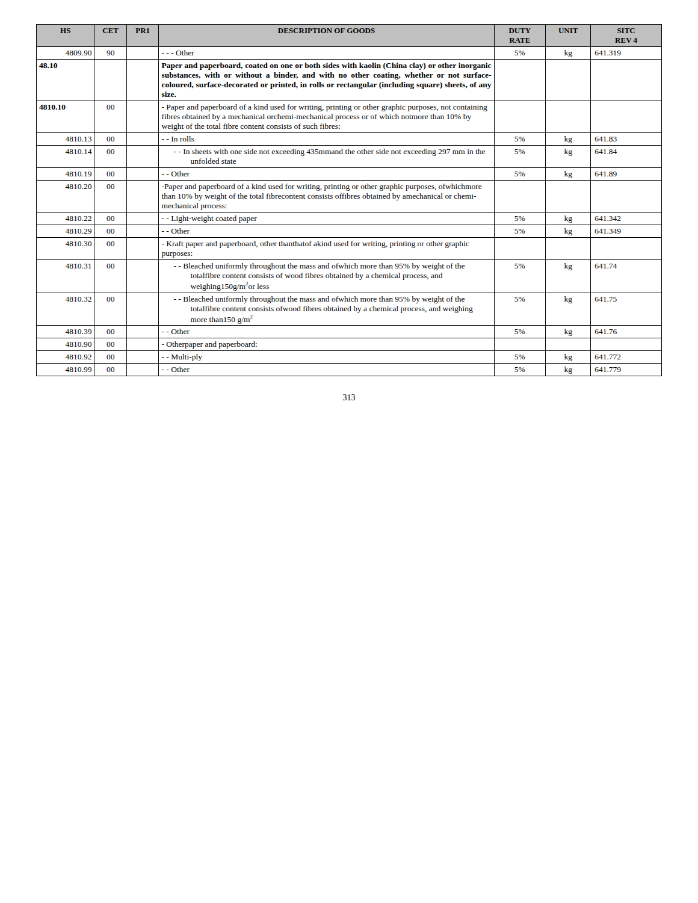| HS | CET | PR1 | DESCRIPTION OF GOODS | DUTY RATE | UNIT | SITC REV 4 |
| --- | --- | --- | --- | --- | --- | --- |
| 4809.90 | 90 | | - - - Other | 5% | kg | 641.319 |
| 48.10 | | | Paper and paperboard, coated on one or both sides with kaolin (China clay) or other inorganic substances, with or without a binder, and with no other coating, whether or not surface-coloured, surface-decorated or printed, in rolls or rectangular (including square) sheets, of any size. | | | |
| 4810.10 | 00 | | - Paper and paperboard of a kind used for writing, printing or other graphic purposes, not containing fibres obtained by a mechanical orchemi-mechanical process or of which notmore than 10% by weight of the total fibre content consists of such fibres: | | | |
| 4810.13 | 00 | | - - In rolls | 5% | kg | 641.83 |
| 4810.14 | 00 | | - - In sheets with one side not exceeding 435mmand the other side not exceeding 297 mm in the unfolded state | 5% | kg | 641.84 |
| 4810.19 | 00 | | - - Other | 5% | kg | 641.89 |
| 4810.20 | 00 | | -Paper and paperboard of a kind used for writing, printing or other graphic purposes, ofwhichmore than 10% by weight of the total fibrecontent consists offibres obtained by amechanical or chemi-mechanical process: | | | |
| 4810.22 | 00 | | - - Light-weight coated paper | 5% | kg | 641.342 |
| 4810.29 | 00 | | - - Other | 5% | kg | 641.349 |
| 4810.30 | 00 | | - Kraft paper and paperboard, other thanthatof akind used for writing, printing or other graphic purposes: | | | |
| 4810.31 | 00 | | - - Bleached uniformly throughout the mass and ofwhich more than 95% by weight of the totalfibre content consists of wood fibres obtained by a chemical process, and weighing150g/m 2 or less | 5% | kg | 641.74 |
| 4810.32 | 00 | | - - Bleached uniformly throughout the mass and ofwhich more than 95% by weight of the totalfibre content consists ofwood fibres obtained by a chemical process, and weighing more than150 g/m 2 | 5% | kg | 641.75 |
| 4810.39 | 00 | | - - Other | 5% | kg | 641.76 |
| 4810.90 | 00 | | - Otherpaper and paperboard: | | | |
| 4810.92 | 00 | | - - Multi-ply | 5% | kg | 641.772 |
| 4810.99 | 00 | | - - Other | 5% | kg | 641.779 |
313